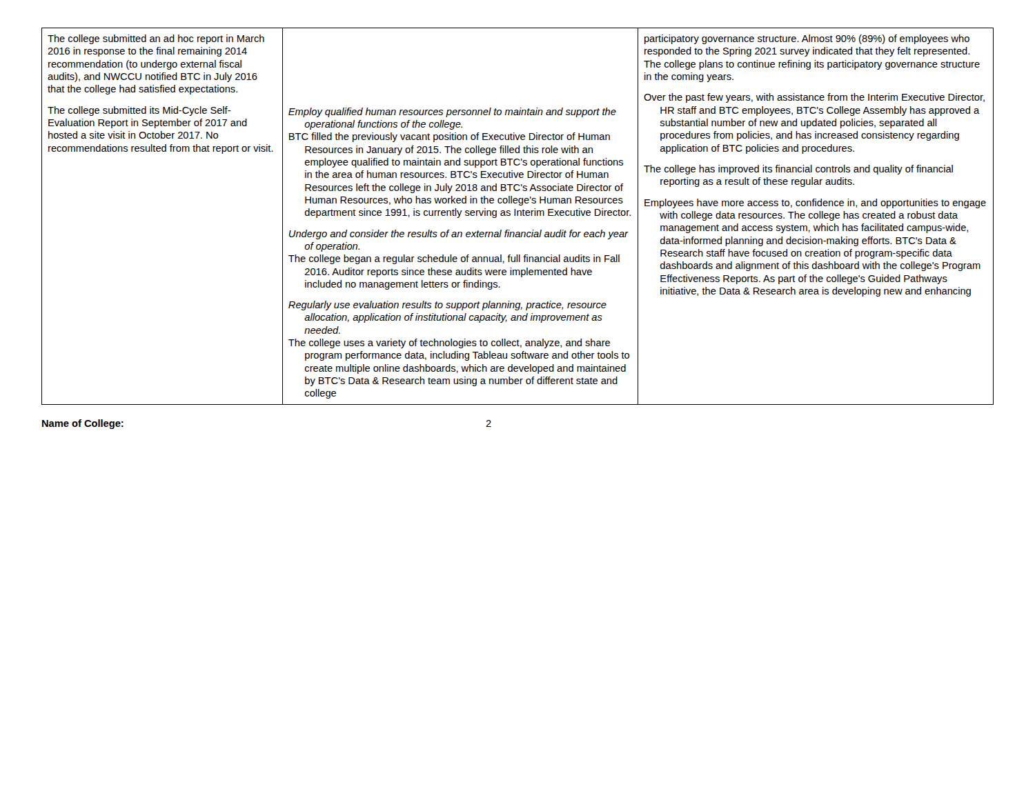| The college submitted an ad hoc report in March 2016 in response to the final remaining 2014 recommendation (to undergo external fiscal audits), and NWCCU notified BTC in July 2016 that the college had satisfied expectations. The college submitted its Mid-Cycle Self-Evaluation Report in September of 2017 and hosted a site visit in October 2017. No recommendations resulted from that report or visit. | Employ qualified human resources personnel to maintain and support the operational functions of the college. BTC filled the previously vacant position of Executive Director of Human Resources in January of 2015. The college filled this role with an employee qualified to maintain and support BTC's operational functions in the area of human resources. BTC's Executive Director of Human Resources left the college in July 2018 and BTC's Associate Director of Human Resources, who has worked in the college's Human Resources department since 1991, is currently serving as Interim Executive Director. Undergo and consider the results of an external financial audit for each year of operation. The college began a regular schedule of annual, full financial audits in Fall 2016. Auditor reports since these audits were implemented have included no management letters or findings. Regularly use evaluation results to support planning, practice, resource allocation, application of institutional capacity, and improvement as needed. The college uses a variety of technologies to collect, analyze, and share program performance data, including Tableau software and other tools to create multiple online dashboards, which are developed and maintained by BTC's Data & Research team using a number of different state and college | participatory governance structure. Almost 90% (89%) of employees who responded to the Spring 2021 survey indicated that they felt represented. The college plans to continue refining its participatory governance structure in the coming years. Over the past few years, with assistance from the Interim Executive Director, HR staff and BTC employees, BTC's College Assembly has approved a substantial number of new and updated policies, separated all procedures from policies, and has increased consistency regarding application of BTC policies and procedures. The college has improved its financial controls and quality of financial reporting as a result of these regular audits. Employees have more access to, confidence in, and opportunities to engage with college data resources. The college has created a robust data management and access system, which has facilitated campus-wide, data-informed planning and decision-making efforts. BTC's Data & Research staff have focused on creation of program-specific data dashboards and alignment of this dashboard with the college's Program Effectiveness Reports. As part of the college's Guided Pathways initiative, the Data & Research area is developing new and enhancing |
Name of College: 2